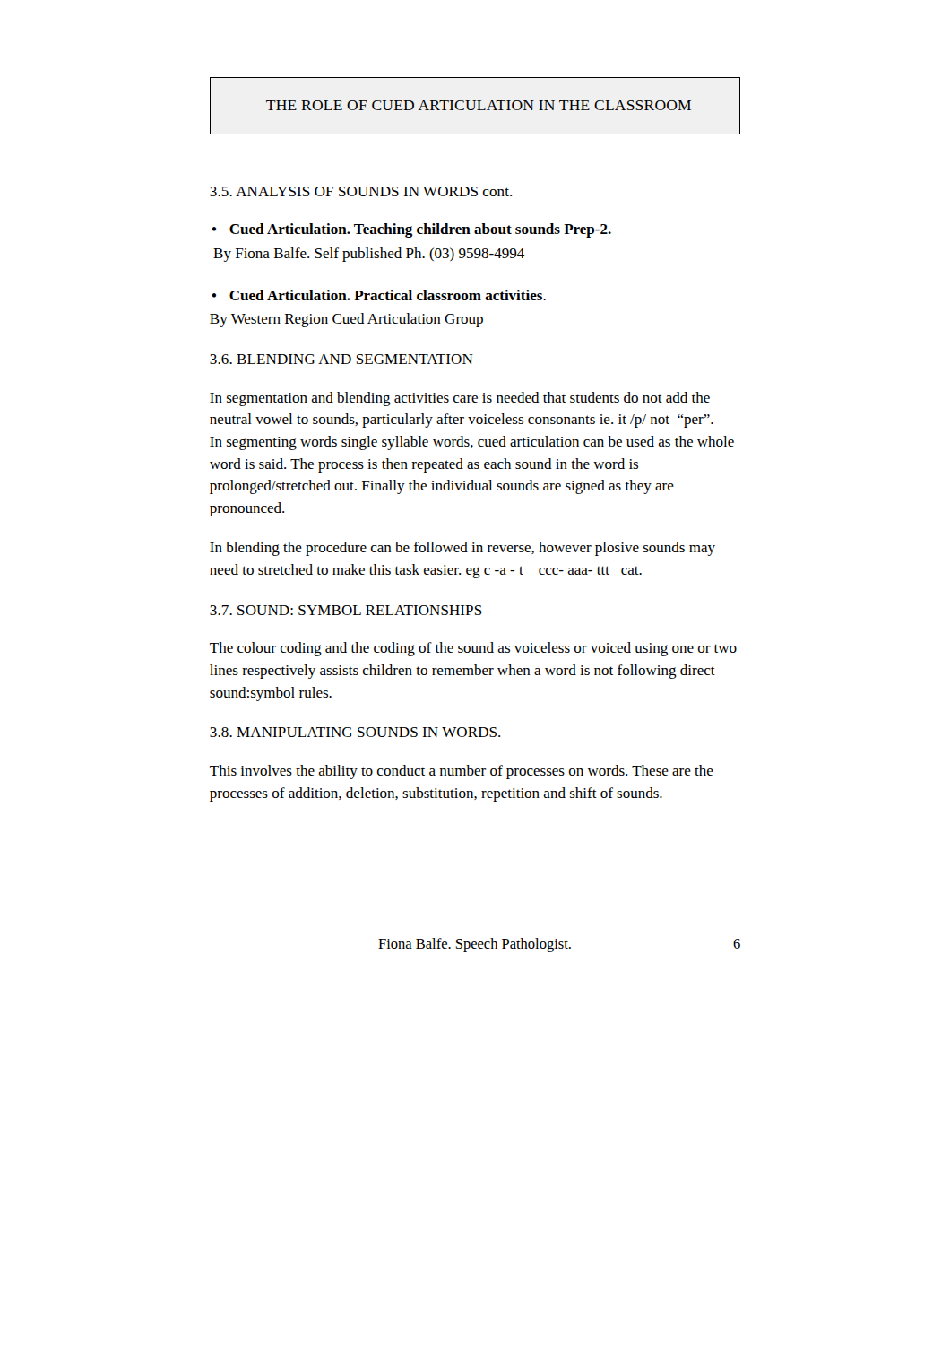THE ROLE OF CUED ARTICULATION IN THE CLASSROOM
3.5. ANALYSIS OF SOUNDS IN WORDS cont.
Cued Articulation. Teaching children about sounds Prep-2.
By Fiona Balfe. Self published Ph. (03) 9598-4994
Cued Articulation. Practical classroom activities.
By Western Region Cued Articulation Group
3.6. BLENDING AND SEGMENTATION
In segmentation and blending activities care is needed that students do not add the neutral vowel to sounds, particularly after voiceless consonants ie. it /p/ not “per”.
In segmenting words single syllable words, cued articulation can be used as the whole word is said. The process is then repeated as each sound in the word is prolonged/stretched out. Finally the individual sounds are signed as they are pronounced.
In blending the procedure can be followed in reverse, however plosive sounds may need to stretched to make this task easier. eg c -a - t ccc- aaa- ttt cat.
3.7. SOUND: SYMBOL RELATIONSHIPS
The colour coding and the coding of the sound as voiceless or voiced using one or two lines respectively assists children to remember when a word is not following direct sound:symbol rules.
3.8. MANIPULATING SOUNDS IN WORDS.
This involves the ability to conduct a number of processes on words. These are the processes of addition, deletion, substitution, repetition and shift of sounds.
Fiona Balfe. Speech Pathologist. 6